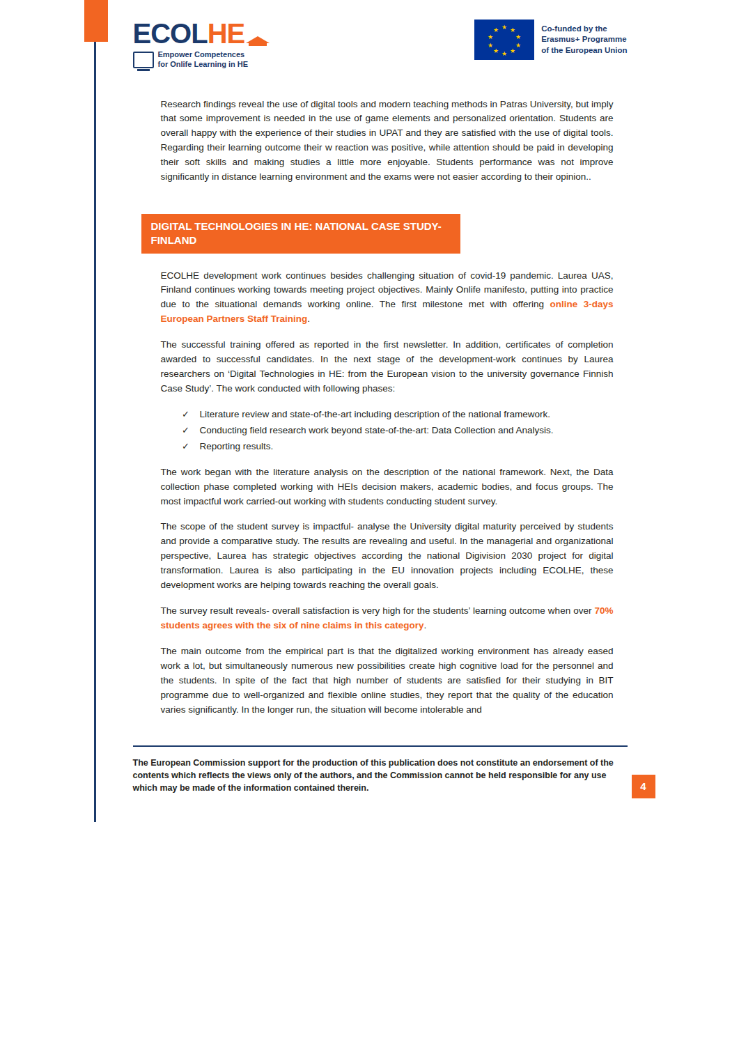ECOLHE
Empower Competences
for Onlife Learning in HE
★ ★ ★ ★ ★ ★ ★ ★ ★ ★
Co-funded by the
Erasmus+ Programme
of the European Union
Research findings reveal the use of digital tools and modern teaching methods in Patras University, but imply that some improvement is needed in the use of game elements and personalized orientation. Students are overall happy with the experience of their studies in UPAT and they are satisfied with the use of digital tools. Regarding their learning outcome their w reaction was positive, while attention should be paid in developing their soft skills and making studies a little more enjoyable. Students performance was not improve significantly in distance learning environment and the exams were not easier according to their opinion..
DIGITAL TECHNOLOGIES IN HE: NATIONAL CASE STUDY- FINLAND
ECOLHE development work continues besides challenging situation of covid-19 pandemic. Laurea UAS, Finland continues working towards meeting project objectives. Mainly Onlife manifesto, putting into practice due to the situational demands working online. The first milestone met with offering online 3-days European Partners Staff Training.
The successful training offered as reported in the first newsletter. In addition, certificates of completion awarded to successful candidates. In the next stage of the development-work continues by Laurea researchers on ‘Digital Technologies in HE: from the European vision to the university governance Finnish Case Study’. The work conducted with following phases:
Literature review and state-of-the-art including description of the national framework.
Conducting field research work beyond state-of-the-art: Data Collection and Analysis.
Reporting results.
The work began with the literature analysis on the description of the national framework. Next, the Data collection phase completed working with HEIs decision makers, academic bodies, and focus groups. The most impactful work carried-out working with students conducting student survey.
The scope of the student survey is impactful- analyse the University digital maturity perceived by students and provide a comparative study. The results are revealing and useful. In the managerial and organizational perspective, Laurea has strategic objectives according the national Digivision 2030 project for digital transformation. Laurea is also participating in the EU innovation projects including ECOLHE, these development works are helping towards reaching the overall goals.
The survey result reveals- overall satisfaction is very high for the students’ learning outcome when over 70% students agrees with the six of nine claims in this category.
The main outcome from the empirical part is that the digitalized working environment has already eased work a lot, but simultaneously numerous new possibilities create high cognitive load for the personnel and the students. In spite of the fact that high number of students are satisfied for their studying in BIT programme due to well-organized and flexible online studies, they report that the quality of the education varies significantly. In the longer run, the situation will become intolerable and
The European Commission support for the production of this publication does not constitute an endorsement of the contents which reflects the views only of the authors, and the Commission cannot be held responsible for any use which may be made of the information contained therein.
4